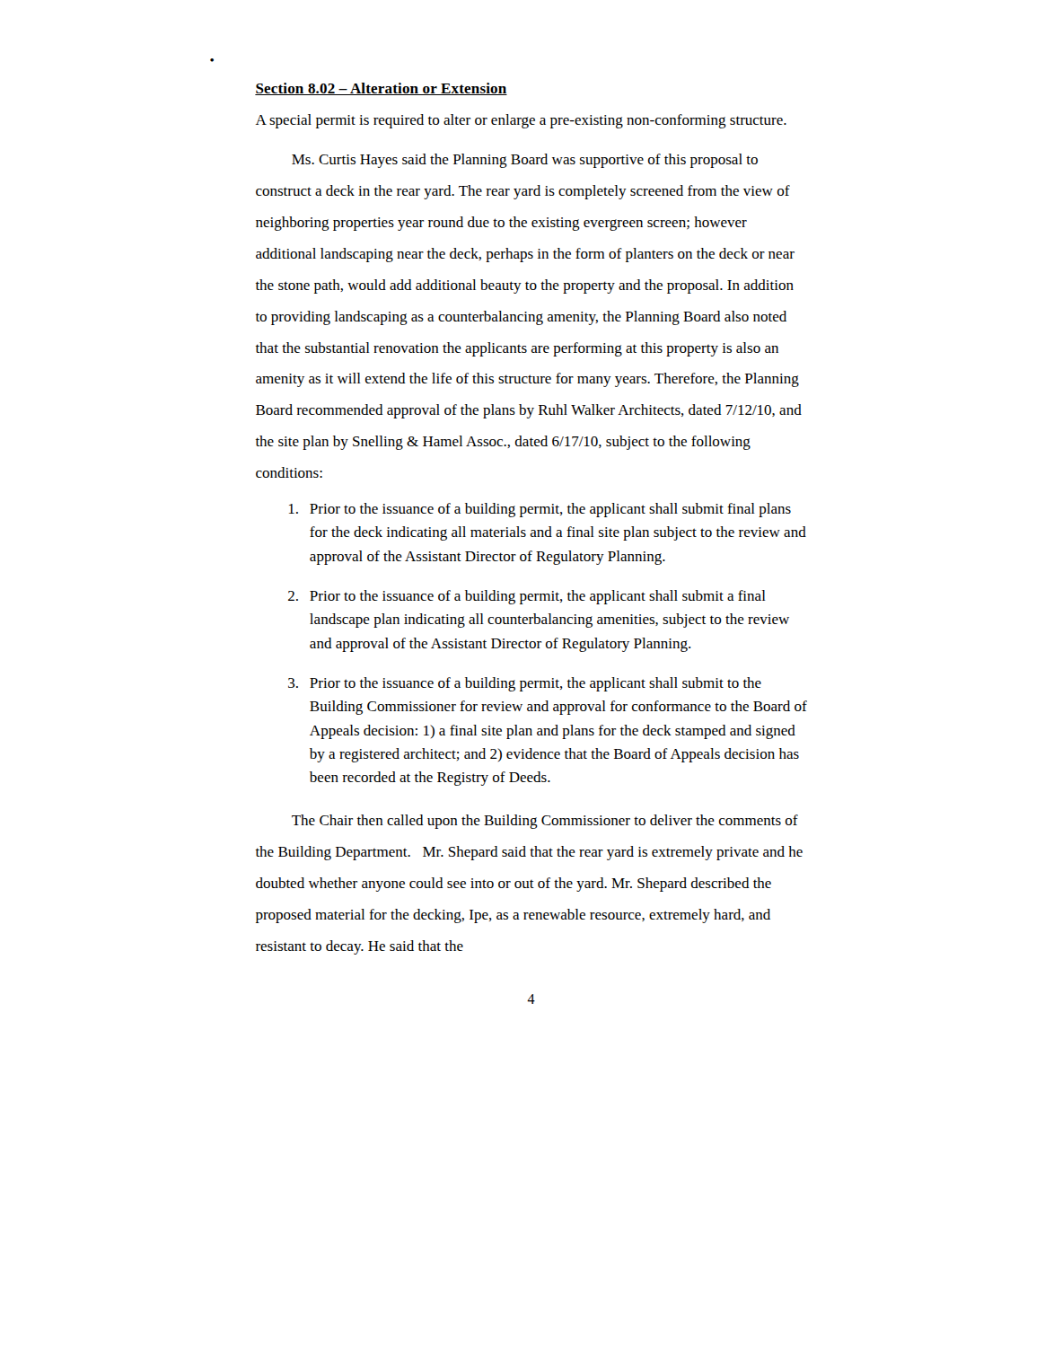•
Section 8.02 – Alteration or Extension
A special permit is required to alter or enlarge a pre-existing non-conforming structure.
Ms. Curtis Hayes said the Planning Board was supportive of this proposal to construct a deck in the rear yard. The rear yard is completely screened from the view of neighboring properties year round due to the existing evergreen screen; however additional landscaping near the deck, perhaps in the form of planters on the deck or near the stone path, would add additional beauty to the property and the proposal. In addition to providing landscaping as a counterbalancing amenity, the Planning Board also noted that the substantial renovation the applicants are performing at this property is also an amenity as it will extend the life of this structure for many years. Therefore, the Planning Board recommended approval of the plans by Ruhl Walker Architects, dated 7/12/10, and the site plan by Snelling & Hamel Assoc., dated 6/17/10, subject to the following conditions:
Prior to the issuance of a building permit, the applicant shall submit final plans for the deck indicating all materials and a final site plan subject to the review and approval of the Assistant Director of Regulatory Planning.
Prior to the issuance of a building permit, the applicant shall submit a final landscape plan indicating all counterbalancing amenities, subject to the review and approval of the Assistant Director of Regulatory Planning.
Prior to the issuance of a building permit, the applicant shall submit to the Building Commissioner for review and approval for conformance to the Board of Appeals decision: 1) a final site plan and plans for the deck stamped and signed by a registered architect; and 2) evidence that the Board of Appeals decision has been recorded at the Registry of Deeds.
The Chair then called upon the Building Commissioner to deliver the comments of the Building Department. Mr. Shepard said that the rear yard is extremely private and he doubted whether anyone could see into or out of the yard. Mr. Shepard described the proposed material for the decking, Ipe, as a renewable resource, extremely hard, and resistant to decay. He said that the
4